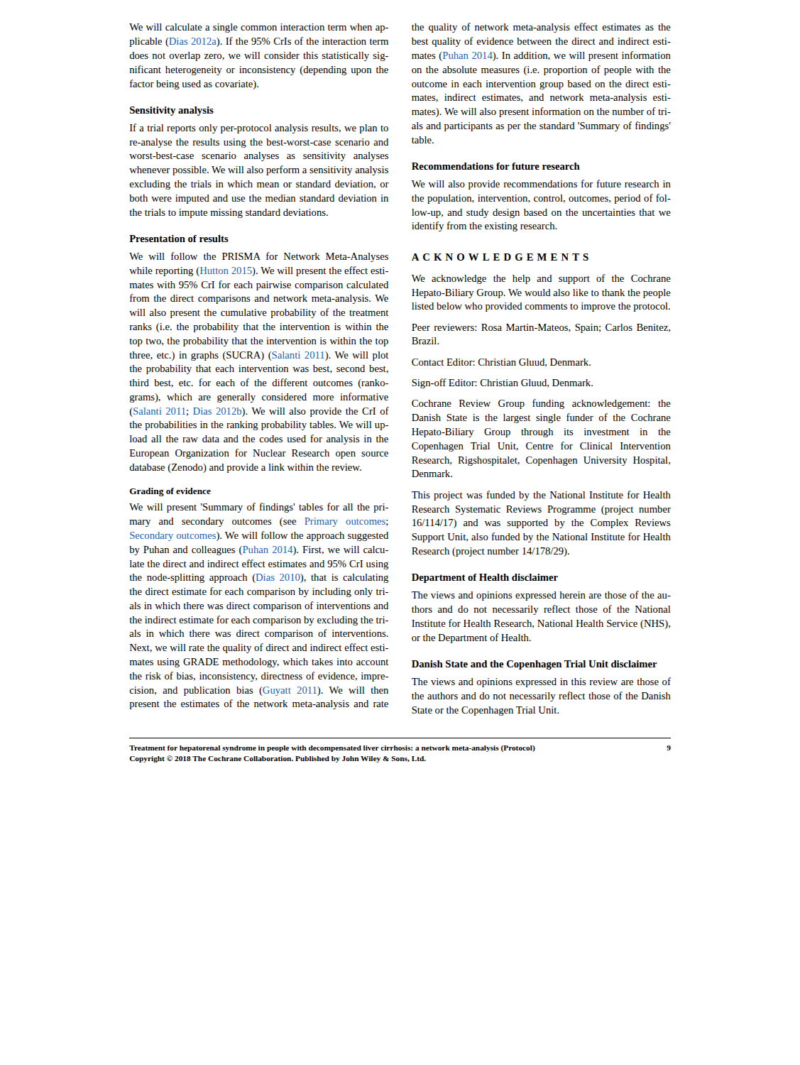We will calculate a single common interaction term when applicable (Dias 2012a). If the 95% CrIs of the interaction term does not overlap zero, we will consider this statistically significant heterogeneity or inconsistency (depending upon the factor being used as covariate).
Sensitivity analysis
If a trial reports only per-protocol analysis results, we plan to re-analyse the results using the best-worst-case scenario and worst-best-case scenario analyses as sensitivity analyses whenever possible. We will also perform a sensitivity analysis excluding the trials in which mean or standard deviation, or both were imputed and use the median standard deviation in the trials to impute missing standard deviations.
Presentation of results
We will follow the PRISMA for Network Meta-Analyses while reporting (Hutton 2015). We will present the effect estimates with 95% CrI for each pairwise comparison calculated from the direct comparisons and network meta-analysis. We will also present the cumulative probability of the treatment ranks (i.e. the probability that the intervention is within the top two, the probability that the intervention is within the top three, etc.) in graphs (SUCRA) (Salanti 2011). We will plot the probability that each intervention was best, second best, third best, etc. for each of the different outcomes (rankograms), which are generally considered more informative (Salanti 2011; Dias 2012b). We will also provide the CrI of the probabilities in the ranking probability tables. We will upload all the raw data and the codes used for analysis in the European Organization for Nuclear Research open source database (Zenodo) and provide a link within the review.
Grading of evidence
We will present 'Summary of findings' tables for all the primary and secondary outcomes (see Primary outcomes; Secondary outcomes). We will follow the approach suggested by Puhan and colleagues (Puhan 2014). First, we will calculate the direct and indirect effect estimates and 95% CrI using the node-splitting approach (Dias 2010), that is calculating the direct estimate for each comparison by including only trials in which there was direct comparison of interventions and the indirect estimate for each comparison by excluding the trials in which there was direct comparison of interventions. Next, we will rate the quality of direct and indirect effect estimates using GRADE methodology, which takes into account the risk of bias, inconsistency, directness of evidence, imprecision, and publication bias (Guyatt 2011). We will then present the estimates of the network meta-analysis and rate the quality of network meta-analysis effect estimates as the best quality of evidence between the direct and indirect estimates (Puhan 2014). In addition, we will present information on the absolute measures (i.e. proportion of people with the outcome in each intervention group based on the direct estimates, indirect estimates, and network meta-analysis estimates). We will also present information on the number of trials and participants as per the standard 'Summary of findings' table.
Recommendations for future research
We will also provide recommendations for future research in the population, intervention, control, outcomes, period of follow-up, and study design based on the uncertainties that we identify from the existing research.
ACKNOWLEDGEMENTS
We acknowledge the help and support of the Cochrane Hepato-Biliary Group. We would also like to thank the people listed below who provided comments to improve the protocol.
Peer reviewers: Rosa Martin-Mateos, Spain; Carlos Benitez, Brazil.
Contact Editor: Christian Gluud, Denmark.
Sign-off Editor: Christian Gluud, Denmark.
Cochrane Review Group funding acknowledgement: the Danish State is the largest single funder of the Cochrane Hepato-Biliary Group through its investment in the Copenhagen Trial Unit, Centre for Clinical Intervention Research, Rigshospitalet, Copenhagen University Hospital, Denmark.
This project was funded by the National Institute for Health Research Systematic Reviews Programme (project number 16/114/17) and was supported by the Complex Reviews Support Unit, also funded by the National Institute for Health Research (project number 14/178/29).
Department of Health disclaimer
The views and opinions expressed herein are those of the authors and do not necessarily reflect those of the National Institute for Health Research, National Health Service (NHS), or the Department of Health.
Danish State and the Copenhagen Trial Unit disclaimer
The views and opinions expressed in this review are those of the authors and do not necessarily reflect those of the Danish State or the Copenhagen Trial Unit.
Treatment for hepatorenal syndrome in people with decompensated liver cirrhosis: a network meta-analysis (Protocol) Copyright © 2018 The Cochrane Collaboration. Published by John Wiley & Sons, Ltd.
9